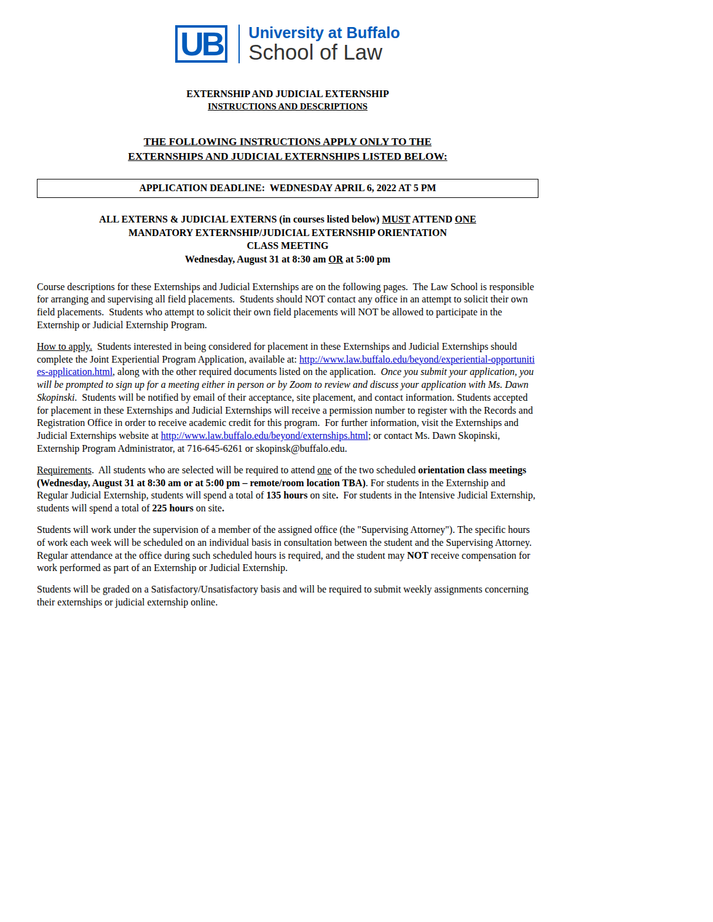UB University at Buffalo School of Law
EXTERNSHIP AND JUDICIAL EXTERNSHIP INSTRUCTIONS AND DESCRIPTIONS
THE FOLLOWING INSTRUCTIONS APPLY ONLY TO THE
EXTERNSHIPS AND JUDICIAL EXTERNSHIPS LISTED BELOW:
APPLICATION DEADLINE: WEDNESDAY APRIL 6, 2022 AT 5 PM
ALL EXTERNS & JUDICIAL EXTERNS (in courses listed below) MUST ATTEND ONE
MANDATORY EXTERNSHIP/JUDICIAL EXTERNSHIP ORIENTATION
CLASS MEETING
Wednesday, August 31 at 8:30 am OR at 5:00 pm
Course descriptions for these Externships and Judicial Externships are on the following pages. The Law School is responsible for arranging and supervising all field placements. Students should NOT contact any office in an attempt to solicit their own field placements. Students who attempt to solicit their own field placements will NOT be allowed to participate in the Externship or Judicial Externship Program.
How to apply. Students interested in being considered for placement in these Externships and Judicial Externships should complete the Joint Experiential Program Application, available at: http://www.law.buffalo.edu/beyond/experiential-opportunities-application.html, along with the other required documents listed on the application. Once you submit your application, you will be prompted to sign up for a meeting either in person or by Zoom to review and discuss your application with Ms. Dawn Skopinski. Students will be notified by email of their acceptance, site placement, and contact information. Students accepted for placement in these Externships and Judicial Externships will receive a permission number to register with the Records and Registration Office in order to receive academic credit for this program. For further information, visit the Externships and Judicial Externships website at http://www.law.buffalo.edu/beyond/externships.html; or contact Ms. Dawn Skopinski, Externship Program Administrator, at 716-645-6261 or skopinsk@buffalo.edu.
Requirements. All students who are selected will be required to attend one of the two scheduled orientation class meetings (Wednesday, August 31 at 8:30 am or at 5:00 pm – remote/room location TBA). For students in the Externship and Regular Judicial Externship, students will spend a total of 135 hours on site. For students in the Intensive Judicial Externship, students will spend a total of 225 hours on site.
Students will work under the supervision of a member of the assigned office (the "Supervising Attorney"). The specific hours of work each week will be scheduled on an individual basis in consultation between the student and the Supervising Attorney. Regular attendance at the office during such scheduled hours is required, and the student may NOT receive compensation for work performed as part of an Externship or Judicial Externship.
Students will be graded on a Satisfactory/Unsatisfactory basis and will be required to submit weekly assignments concerning their externships or judicial externship online.